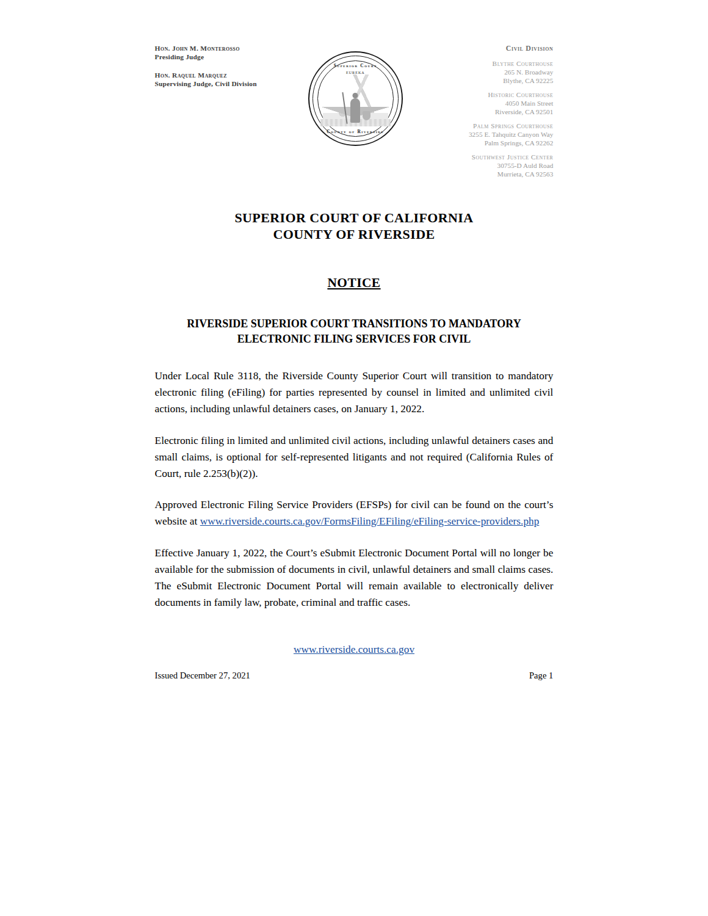Hon. John M. Monterosso
Presiding Judge
Hon. Raquel Marquez
Supervising Judge, Civil Division
Superior Court
EUREKA
County of Riverside
Civil Division
Blythe Courthouse
265 N. Broadway
Blythe, CA 92225
Historic Courthouse
4050 Main Street
Riverside, CA 92501
Palm Springs Courthouse
3255 E. Tahquitz Canyon Way
Palm Springs, CA 92262
Southwest Justice Center
30755-D Auld Road
Murrieta, CA 92563
SUPERIOR COURT OF CALIFORNIA
COUNTY OF RIVERSIDE
NOTICE
RIVERSIDE SUPERIOR COURT TRANSITIONS TO MANDATORY ELECTRONIC FILING SERVICES FOR CIVIL
Under Local Rule 3118, the Riverside County Superior Court will transition to mandatory electronic filing (eFiling) for parties represented by counsel in limited and unlimited civil actions, including unlawful detainers cases, on January 1, 2022.
Electronic filing in limited and unlimited civil actions, including unlawful detainers cases and small claims, is optional for self-represented litigants and not required (California Rules of Court, rule 2.253(b)(2)).
Approved Electronic Filing Service Providers (EFSPs) for civil can be found on the court’s website at www.riverside.courts.ca.gov/FormsFiling/EFiling/eFiling-service-providers.php
Effective January 1, 2022, the Court’s eSubmit Electronic Document Portal will no longer be available for the submission of documents in civil, unlawful detainers and small claims cases. The eSubmit Electronic Document Portal will remain available to electronically deliver documents in family law, probate, criminal and traffic cases.
www.riverside.courts.ca.gov
Issued December 27, 2021
Page 1